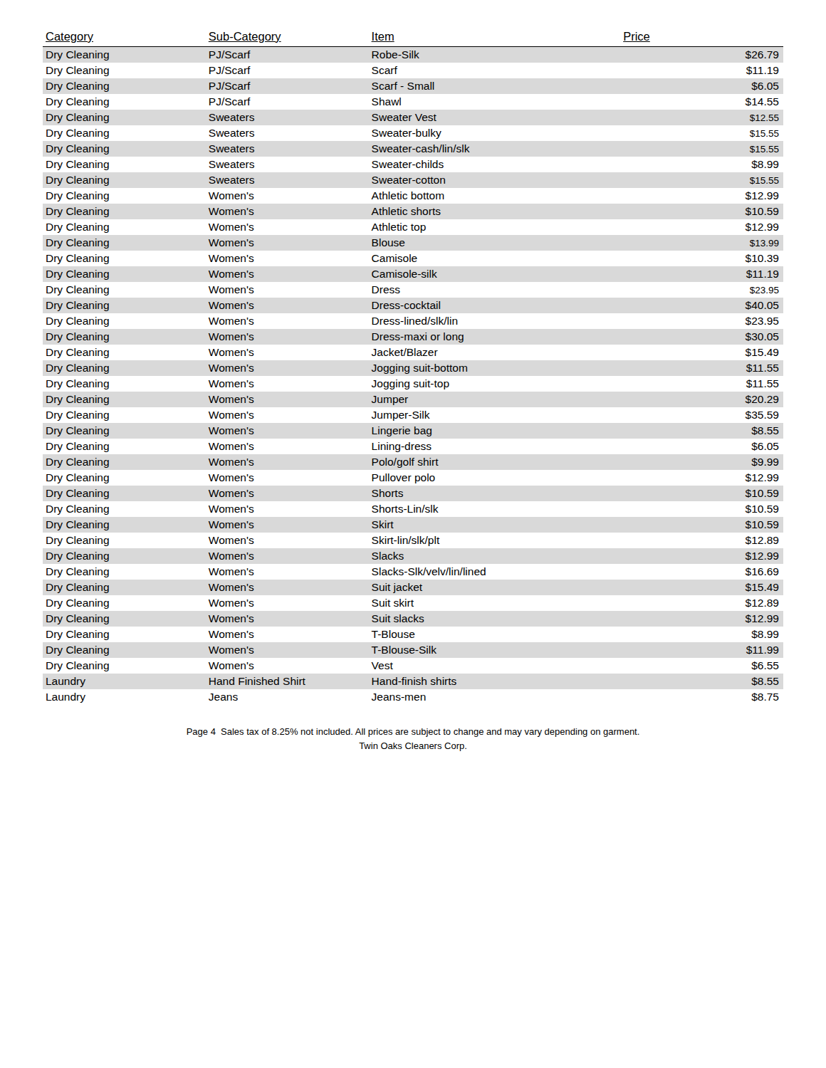| Category | Sub-Category | Item | Price |
| --- | --- | --- | --- |
| Dry Cleaning | PJ/Scarf | Robe-Silk | $26.79 |
| Dry Cleaning | PJ/Scarf | Scarf | $11.19 |
| Dry Cleaning | PJ/Scarf | Scarf - Small | $6.05 |
| Dry Cleaning | PJ/Scarf | Shawl | $14.55 |
| Dry Cleaning | Sweaters | Sweater Vest | $12.55 |
| Dry Cleaning | Sweaters | Sweater-bulky | $15.55 |
| Dry Cleaning | Sweaters | Sweater-cash/lin/slk | $15.55 |
| Dry Cleaning | Sweaters | Sweater-childs | $8.99 |
| Dry Cleaning | Sweaters | Sweater-cotton | $15.55 |
| Dry Cleaning | Women's | Athletic bottom | $12.99 |
| Dry Cleaning | Women's | Athletic shorts | $10.59 |
| Dry Cleaning | Women's | Athletic top | $12.99 |
| Dry Cleaning | Women's | Blouse | $13.99 |
| Dry Cleaning | Women's | Camisole | $10.39 |
| Dry Cleaning | Women's | Camisole-silk | $11.19 |
| Dry Cleaning | Women's | Dress | $23.95 |
| Dry Cleaning | Women's | Dress-cocktail | $40.05 |
| Dry Cleaning | Women's | Dress-lined/slk/lin | $23.95 |
| Dry Cleaning | Women's | Dress-maxi or long | $30.05 |
| Dry Cleaning | Women's | Jacket/Blazer | $15.49 |
| Dry Cleaning | Women's | Jogging suit-bottom | $11.55 |
| Dry Cleaning | Women's | Jogging suit-top | $11.55 |
| Dry Cleaning | Women's | Jumper | $20.29 |
| Dry Cleaning | Women's | Jumper-Silk | $35.59 |
| Dry Cleaning | Women's | Lingerie bag | $8.55 |
| Dry Cleaning | Women's | Lining-dress | $6.05 |
| Dry Cleaning | Women's | Polo/golf shirt | $9.99 |
| Dry Cleaning | Women's | Pullover polo | $12.99 |
| Dry Cleaning | Women's | Shorts | $10.59 |
| Dry Cleaning | Women's | Shorts-Lin/slk | $10.59 |
| Dry Cleaning | Women's | Skirt | $10.59 |
| Dry Cleaning | Women's | Skirt-lin/slk/plt | $12.89 |
| Dry Cleaning | Women's | Slacks | $12.99 |
| Dry Cleaning | Women's | Slacks-Slk/velv/lin/lined | $16.69 |
| Dry Cleaning | Women's | Suit jacket | $15.49 |
| Dry Cleaning | Women's | Suit skirt | $12.89 |
| Dry Cleaning | Women's | Suit slacks | $12.99 |
| Dry Cleaning | Women's | T-Blouse | $8.99 |
| Dry Cleaning | Women's | T-Blouse-Silk | $11.99 |
| Dry Cleaning | Women's | Vest | $6.55 |
| Laundry | Hand Finished Shirt | Hand-finish shirts | $8.55 |
| Laundry | Jeans | Jeans-men | $8.75 |
Page 4 Sales tax of 8.25% not included. All prices are subject to change and may vary depending on garment.
Twin Oaks Cleaners Corp.